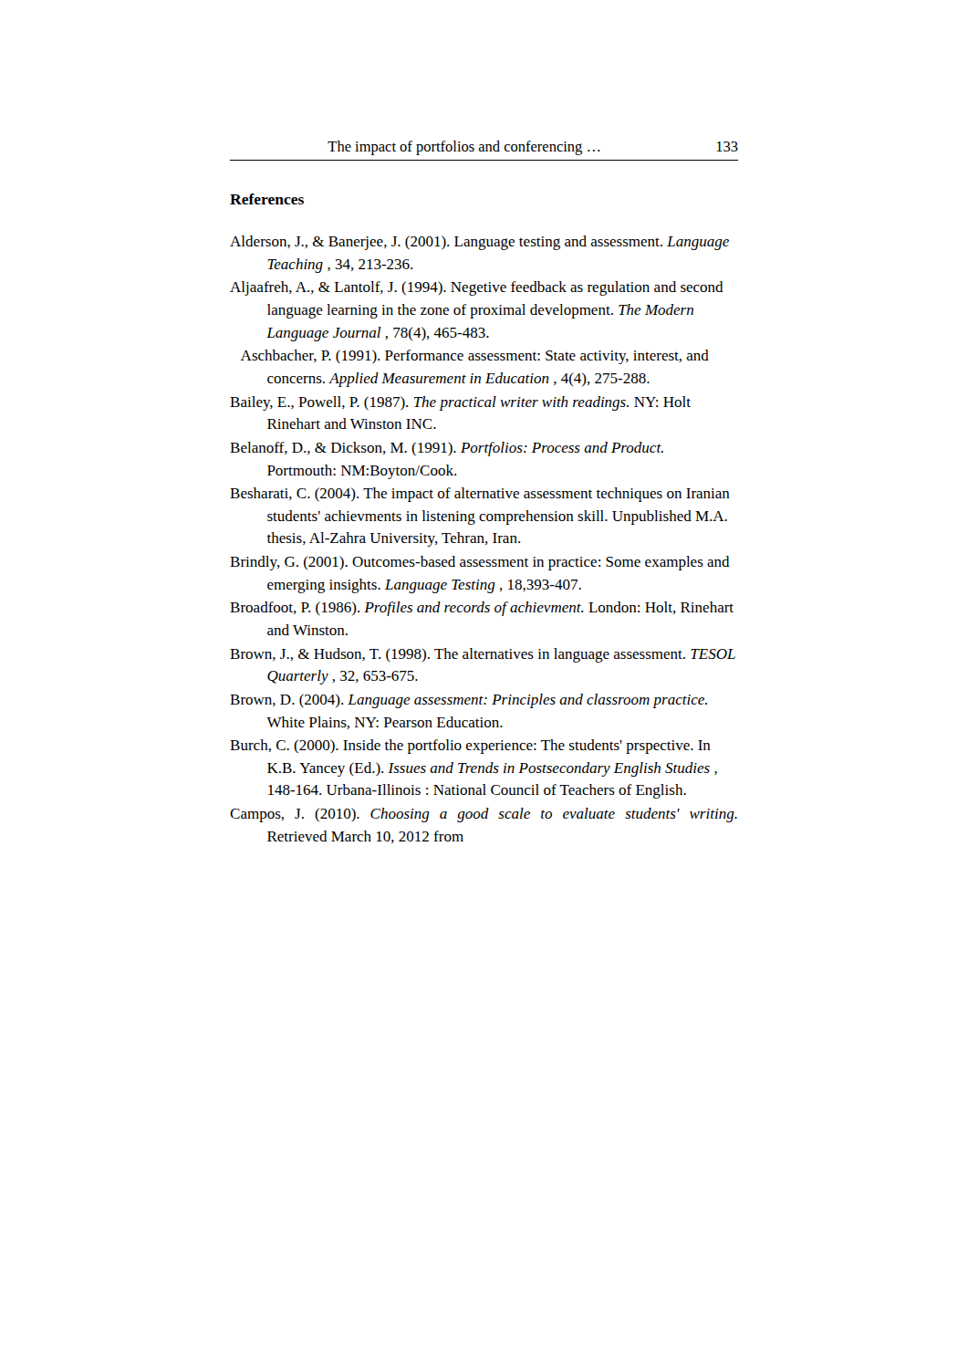The impact of portfolios and conferencing …
133
References
Alderson, J., & Banerjee, J. (2001). Language testing and assessment. Language Teaching , 34, 213-236.
Aljaafreh, A., & Lantolf, J. (1994). Negetive feedback as regulation and second language learning in the zone of proximal development. The Modern Language Journal , 78(4), 465-483.
Aschbacher, P. (1991). Performance assessment: State activity, interest, and concerns. Applied Measurement in Education , 4(4), 275-288.
Bailey, E., Powell, P. (1987). The practical writer with readings. NY: Holt Rinehart and Winston INC.
Belanoff, D., & Dickson, M. (1991). Portfolios: Process and Product. Portmouth: NM:Boyton/Cook.
Besharati, C. (2004). The impact of alternative assessment techniques on Iranian students' achievments in listening comprehension skill. Unpublished M.A. thesis, Al-Zahra University, Tehran, Iran.
Brindly, G. (2001). Outcomes-based assessment in practice: Some examples and emerging insights. Language Testing , 18,393-407.
Broadfoot, P. (1986). Profiles and records of achievment. London: Holt, Rinehart and Winston.
Brown, J., & Hudson, T. (1998). The alternatives in language assessment. TESOL Quarterly , 32, 653-675.
Brown, D. (2004). Language assessment: Principles and classroom practice. White Plains, NY: Pearson Education.
Burch, C. (2000). Inside the portfolio experience: The students' prspective. In K.B. Yancey (Ed.). Issues and Trends in Postsecondary English Studies , 148-164. Urbana-Illinois : National Council of Teachers of English.
Campos, J. (2010). Choosing a good scale to evaluate students' writing. Retrieved March 10, 2012 from